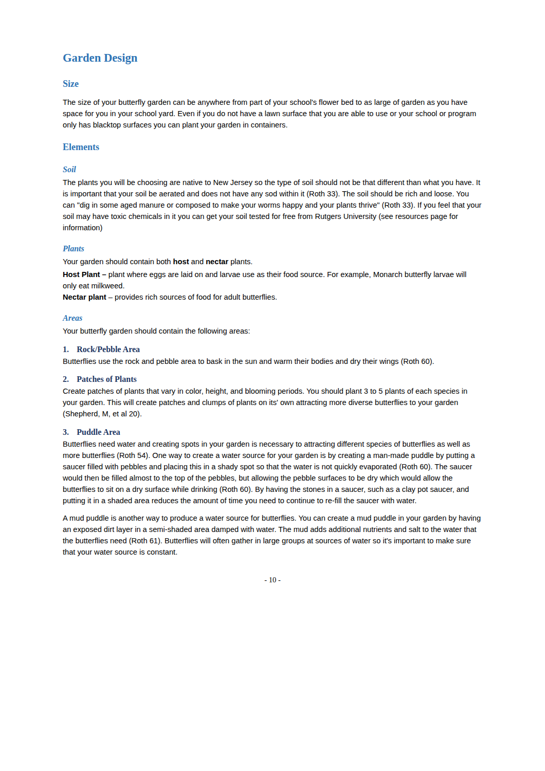Garden Design
Size
The size of your butterfly garden can be anywhere from part of your school's flower bed to as large of garden as you have space for you in your school yard. Even if you do not have a lawn surface that you are able to use or your school or program only has blacktop surfaces you can plant your garden in containers.
Elements
Soil
The plants you will be choosing are native to New Jersey so the type of soil should not be that different than what you have. It is important that your soil be aerated and does not have any sod within it (Roth 33). The soil should be rich and loose. You can "dig in some aged manure or composed to make your worms happy and your plants thrive" (Roth 33). If you feel that your soil may have toxic chemicals in it you can get your soil tested for free from Rutgers University (see resources page for information)
Plants
Your garden should contain both host and nectar plants.
Host Plant – plant where eggs are laid on and larvae use as their food source. For example, Monarch butterfly larvae will only eat milkweed.
Nectar plant – provides rich sources of food for adult butterflies.
Areas
Your butterfly garden should contain the following areas:
1. Rock/Pebble Area
Butterflies use the rock and pebble area to bask in the sun and warm their bodies and dry their wings (Roth 60).
2. Patches of Plants
Create patches of plants that vary in color, height, and blooming periods. You should plant 3 to 5 plants of each species in your garden. This will create patches and clumps of plants on its' own attracting more diverse butterflies to your garden (Shepherd, M, et al 20).
3. Puddle Area
Butterflies need water and creating spots in your garden is necessary to attracting different species of butterflies as well as more butterflies (Roth 54). One way to create a water source for your garden is by creating a man-made puddle by putting a saucer filled with pebbles and placing this in a shady spot so that the water is not quickly evaporated (Roth 60). The saucer would then be filled almost to the top of the pebbles, but allowing the pebble surfaces to be dry which would allow the butterflies to sit on a dry surface while drinking (Roth 60). By having the stones in a saucer, such as a clay pot saucer, and putting it in a shaded area reduces the amount of time you need to continue to re-fill the saucer with water.
A mud puddle is another way to produce a water source for butterflies. You can create a mud puddle in your garden by having an exposed dirt layer in a semi-shaded area damped with water. The mud adds additional nutrients and salt to the water that the butterflies need (Roth 61). Butterflies will often gather in large groups at sources of water so it's important to make sure that your water source is constant.
- 10 -